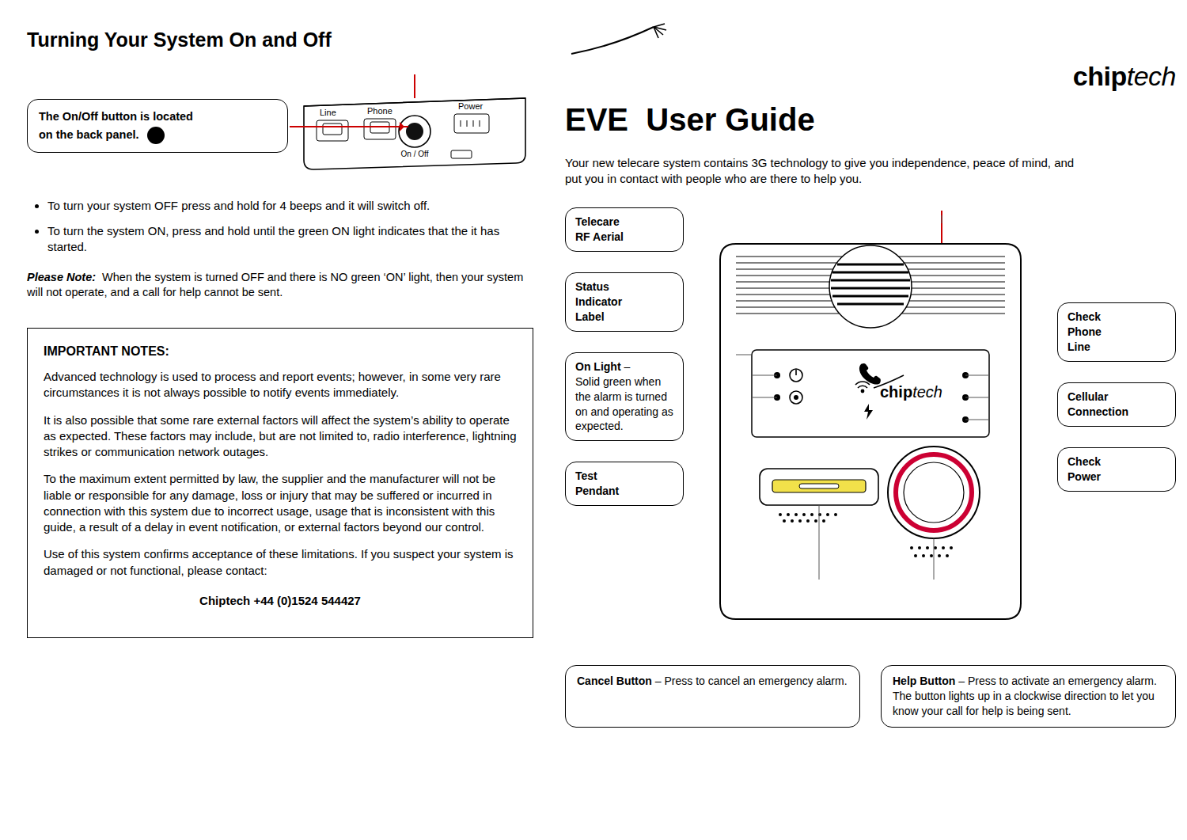Turning Your System On and Off
The On/Off button is located
on the back panel.
Line Phone Power On / Off
To turn your system OFF press and hold for 4 beeps and it will switch off.
To turn the system ON, press and hold until the green ON light indicates that the it has started.
Please Note: When the system is turned OFF and there is NO green ‘ON’ light, then your system will not operate, and a call for help cannot be sent.
IMPORTANT NOTES:
Advanced technology is used to process and report events; however, in some very rare circumstances it is not always possible to notify events immediately.
It is also possible that some rare external factors will affect the system’s ability to operate as expected. These factors may include, but are not limited to, radio interference, lightning strikes or communication network outages.
To the maximum extent permitted by law, the supplier and the manufacturer will not be liable or responsible for any damage, loss or injury that may be suffered or incurred in connection with this system due to incorrect usage, usage that is inconsistent with this guide, a result of a delay in event notification, or external factors beyond our control.
Use of this system confirms acceptance of these limitations. If you suspect your system is damaged or not functional, please contact:
Chiptech +44 (0)1524 544427
chiptech
EVE User Guide
Your new telecare system contains 3G technology to give you independence, peace of mind, and put you in contact with people who are there to help you.
Telecare
RF Aerial
Status
Indicator
Label
On Light –
Solid green when the alarm is turned on and operating as expected.
Test
Pendant
chiptech
Check
Phone
Line
Cellular
Connection
Check
Power
Cancel Button – Press to cancel an emergency alarm.
Help Button – Press to activate an emergency alarm. The button lights up in a clockwise direction to let you know your call for help is being sent.